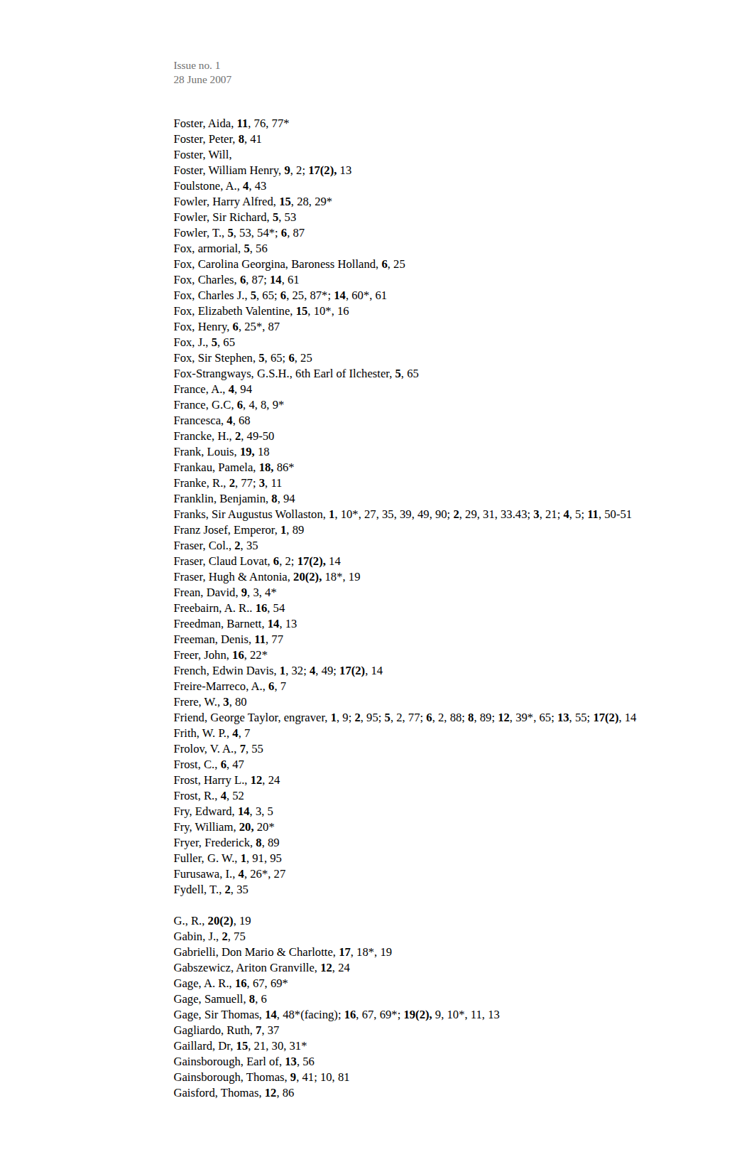Issue no. 1
28 June 2007
Foster, Aida, 11, 76, 77*
Foster, Peter, 8, 41
Foster, Will,
Foster, William Henry, 9, 2; 17(2), 13
Foulstone, A., 4, 43
Fowler, Harry Alfred, 15, 28, 29*
Fowler, Sir Richard, 5, 53
Fowler, T., 5, 53, 54*; 6, 87
Fox, armorial, 5, 56
Fox, Carolina Georgina, Baroness Holland, 6, 25
Fox, Charles, 6, 87; 14, 61
Fox, Charles J., 5, 65; 6, 25, 87*; 14, 60*, 61
Fox, Elizabeth Valentine, 15, 10*, 16
Fox, Henry, 6, 25*, 87
Fox, J., 5, 65
Fox, Sir Stephen, 5, 65; 6, 25
Fox-Strangways, G.S.H., 6th Earl of Ilchester, 5, 65
France, A., 4, 94
France, G.C, 6, 4, 8, 9*
Francesca, 4, 68
Francke, H., 2, 49-50
Frank, Louis, 19, 18
Frankau, Pamela, 18, 86*
Franke, R., 2, 77; 3, 11
Franklin, Benjamin, 8, 94
Franks, Sir Augustus Wollaston, 1, 10*, 27, 35, 39, 49, 90; 2, 29, 31, 33.43; 3, 21; 4, 5; 11, 50-51
Franz Josef, Emperor, 1, 89
Fraser, Col., 2, 35
Fraser, Claud Lovat, 6, 2; 17(2), 14
Fraser, Hugh & Antonia, 20(2), 18*, 19
Frean, David, 9, 3, 4*
Freebairn, A. R.. 16, 54
Freedman, Barnett, 14, 13
Freeman, Denis, 11, 77
Freer, John, 16, 22*
French, Edwin Davis, 1, 32; 4, 49; 17(2), 14
Freire-Marreco, A., 6, 7
Frere, W., 3, 80
Friend, George Taylor, engraver, 1, 9; 2, 95; 5, 2, 77; 6, 2, 88; 8, 89; 12, 39*, 65; 13, 55; 17(2), 14
Frith, W. P., 4, 7
Frolov, V. A., 7, 55
Frost, C., 6, 47
Frost, Harry L., 12, 24
Frost, R., 4, 52
Fry, Edward, 14, 3, 5
Fry, William, 20, 20*
Fryer, Frederick, 8, 89
Fuller, G. W., 1, 91, 95
Furusawa, I., 4, 26*, 27
Fydell, T., 2, 35
G., R., 20(2), 19
Gabin, J., 2, 75
Gabrielli, Don Mario & Charlotte, 17, 18*, 19
Gabszewicz, Ariton Granville, 12, 24
Gage, A. R., 16, 67, 69*
Gage, Samuell, 8, 6
Gage, Sir Thomas, 14, 48*(facing); 16, 67, 69*; 19(2), 9, 10*, 11, 13
Gagliardo, Ruth, 7, 37
Gaillard, Dr, 15, 21, 30, 31*
Gainsborough, Earl of, 13, 56
Gainsborough, Thomas, 9, 41; 10, 81
Gaisford, Thomas, 12, 86